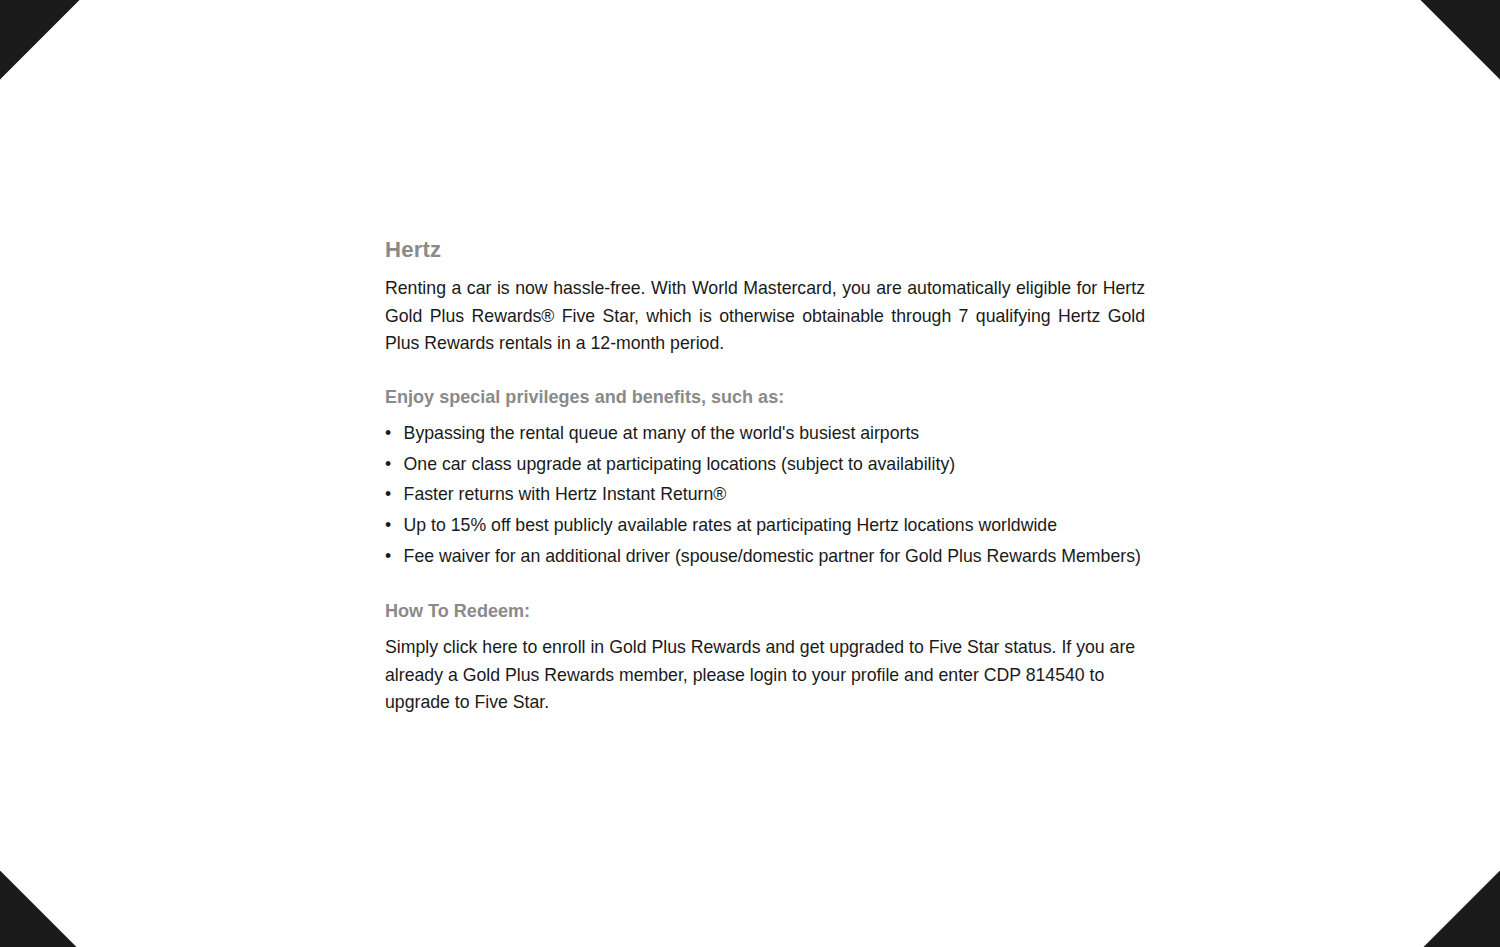Hertz
Renting a car is now hassle-free. With World Mastercard, you are automatically eligible for Hertz Gold Plus Rewards® Five Star, which is otherwise obtainable through 7 qualifying Hertz Gold Plus Rewards rentals in a 12-month period.
Enjoy special privileges and benefits, such as:
Bypassing the rental queue at many of the world's busiest airports
One car class upgrade at participating locations (subject to availability)
Faster returns with Hertz Instant Return®
Up to 15% off best publicly available rates at participating Hertz locations worldwide
Fee waiver for an additional driver (spouse/domestic partner for Gold Plus Rewards Members)
How To Redeem:
Simply click here to enroll in Gold Plus Rewards and get upgraded to Five Star status. If you are already a Gold Plus Rewards member, please login to your profile and enter CDP 814540 to upgrade to Five Star.
7